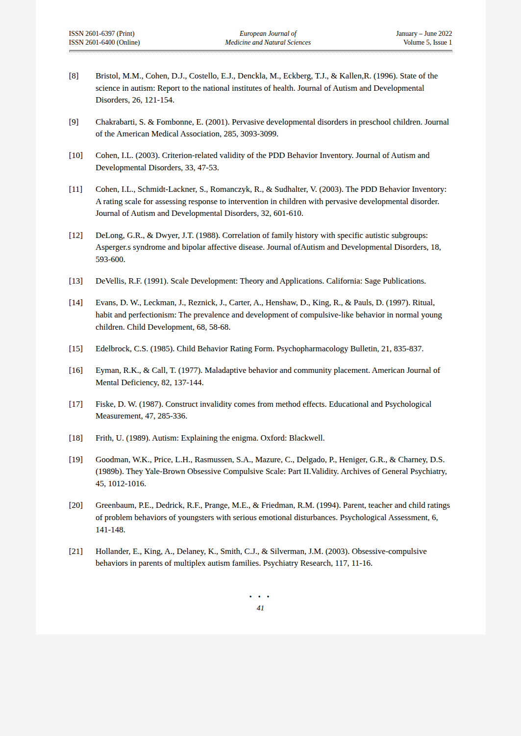ISSN 2601-6397 (Print)
ISSN 2601-6400 (Online)
European Journal of
Medicine and Natural Sciences
January – June 2022
Volume 5, Issue 1
[8] Bristol, M.M., Cohen, D.J., Costello, E.J., Denckla, M., Eckberg, T.J., & Kallen,R. (1996). State of the science in autism: Report to the national institutes of health. Journal of Autism and Developmental Disorders, 26, 121-154.
[9] Chakrabarti, S. & Fombonne, E. (2001). Pervasive developmental disorders in preschool children. Journal of the American Medical Association, 285, 3093-3099.
[10] Cohen, I.L. (2003). Criterion-related validity of the PDD Behavior Inventory. Journal of Autism and Developmental Disorders, 33, 47-53.
[11] Cohen, I.L., Schmidt-Lackner, S., Romanczyk, R., & Sudhalter, V. (2003). The PDD Behavior Inventory: A rating scale for assessing response to intervention in children with pervasive developmental disorder. Journal of Autism and Developmental Disorders, 32, 601-610.
[12] DeLong, G.R., & Dwyer, J.T. (1988). Correlation of family history with specific autistic subgroups: Asperger.s syndrome and bipolar affective disease. Journal ofAutism and Developmental Disorders, 18, 593-600.
[13] DeVellis, R.F. (1991). Scale Development: Theory and Applications. California: Sage Publications.
[14] Evans, D. W., Leckman, J., Reznick, J., Carter, A., Henshaw, D., King, R., & Pauls, D. (1997). Ritual, habit and perfectionism: The prevalence and development of compulsive-like behavior in normal young children. Child Development, 68, 58-68.
[15] Edelbrock, C.S. (1985). Child Behavior Rating Form. Psychopharmacology Bulletin, 21, 835-837.
[16] Eyman, R.K., & Call, T. (1977). Maladaptive behavior and community placement. American Journal of Mental Deficiency, 82, 137-144.
[17] Fiske, D. W. (1987). Construct invalidity comes from method effects. Educational and Psychological Measurement, 47, 285-336.
[18] Frith, U. (1989). Autism: Explaining the enigma. Oxford: Blackwell.
[19] Goodman, W.K., Price, L.H., Rasmussen, S.A., Mazure, C., Delgado, P., Heniger, G.R., & Charney, D.S. (1989b). They Yale-Brown Obsessive Compulsive Scale: Part II.Validity. Archives of General Psychiatry, 45, 1012-1016.
[20] Greenbaum, P.E., Dedrick, R.F., Prange, M.E., & Friedman, R.M. (1994). Parent, teacher and child ratings of problem behaviors of youngsters with serious emotional disturbances. Psychological Assessment, 6, 141-148.
[21] Hollander, E., King, A., Delaney, K., Smith, C.J., & Silverman, J.M. (2003). Obsessive-compulsive behaviors in parents of multiplex autism families. Psychiatry Research, 117, 11-16.
• • •
41